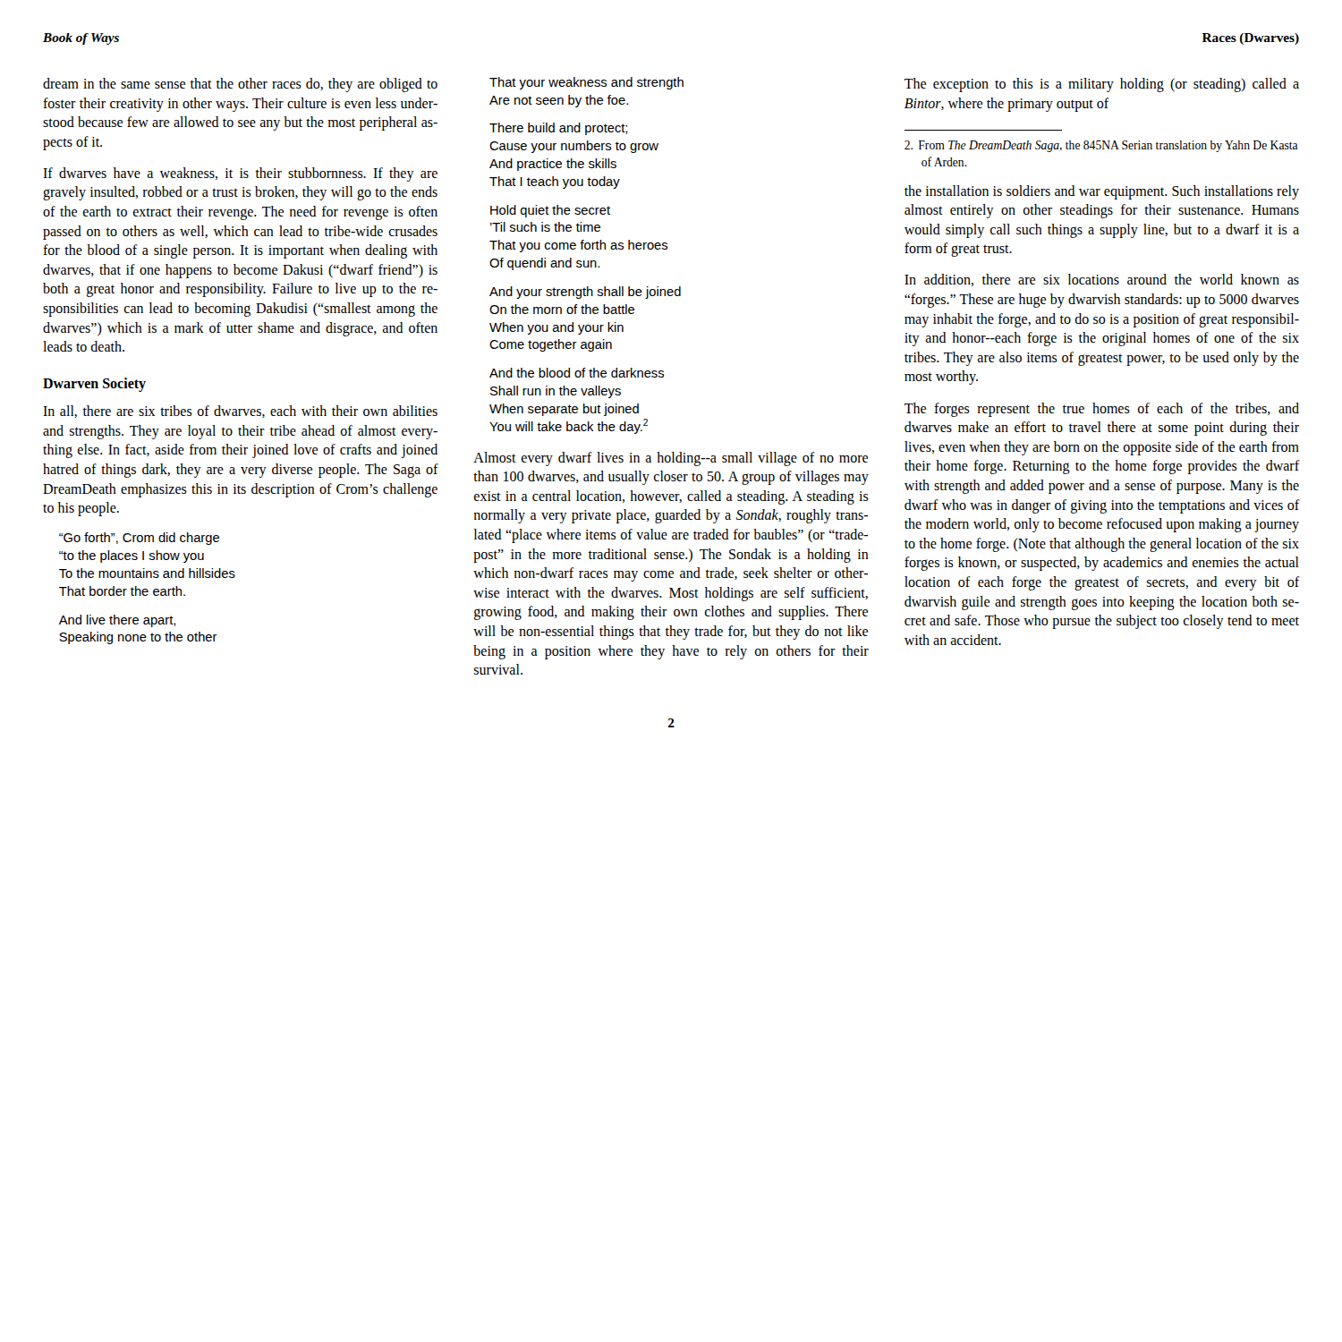Book of Ways Races (Dwarves)
dream in the same sense that the other races do, they are obliged to foster their creativity in other ways. Their culture is even less understood because few are allowed to see any but the most peripheral aspects of it.
If dwarves have a weakness, it is their stubbornness. If they are gravely insulted, robbed or a trust is broken, they will go to the ends of the earth to extract their revenge. The need for revenge is often passed on to others as well, which can lead to tribe-wide crusades for the blood of a single person. It is important when dealing with dwarves, that if one happens to become Dakusi (“dwarf friend”) is both a great honor and responsibility. Failure to live up to the responsibilities can lead to becoming Dakudisi (“smallest among the dwarves”) which is a mark of utter shame and disgrace, and often leads to death.
Dwarven Society
In all, there are six tribes of dwarves, each with their own abilities and strengths. They are loyal to their tribe ahead of almost everything else. In fact, aside from their joined love of crafts and joined hatred of things dark, they are a very diverse people. The Saga of DreamDeath emphasizes this in its description of Crom’s challenge to his people.
“Go forth”, Crom did charge
“to the places I show you
To the mountains and hillsides
That border the earth.
And live there apart,
Speaking none to the other
That your weakness and strength
Are not seen by the foe.
There build and protect;
Cause your numbers to grow
And practice the skills
That I teach you today
Hold quiet the secret
’Til such is the time
That you come forth as heroes
Of quendi and sun.
And your strength shall be joined
On the morn of the battle
When you and your kin
Come together again
And the blood of the darkness
Shall run in the valleys
When separate but joined
You will take back the day.2
Almost every dwarf lives in a holding--a small village of no more than 100 dwarves, and usually closer to 50. A group of villages may exist in a central location, however, called a steading. A steading is normally a very private place, guarded by a Sondak, roughly translated “place where items of value are traded for baubles” (or “tradepost” in the more traditional sense.) The Sondak is a holding in which non-dwarf races may come and trade, seek shelter or otherwise interact with the dwarves. Most holdings are self sufficient, growing food, and making their own clothes and supplies. There will be non-essential things that they trade for, but they do not like being in a position where they have to rely on others for their survival.
The exception to this is a military holding (or steading) called a Bintor, where the primary output of
2. From The DreamDeath Saga, the 845NA Serian translation by Yahn De Kasta of Arden.
the installation is soldiers and war equipment. Such installations rely almost entirely on other steadings for their sustenance. Humans would simply call such things a supply line, but to a dwarf it is a form of great trust.
In addition, there are six locations around the world known as “forges.” These are huge by dwarvish standards: up to 5000 dwarves may inhabit the forge, and to do so is a position of great responsibility and honor--each forge is the original homes of one of the six tribes. They are also items of greatest power, to be used only by the most worthy.
The forges represent the true homes of each of the tribes, and dwarves make an effort to travel there at some point during their lives, even when they are born on the opposite side of the earth from their home forge. Returning to the home forge provides the dwarf with strength and added power and a sense of purpose. Many is the dwarf who was in danger of giving into the temptations and vices of the modern world, only to become refocused upon making a journey to the home forge. (Note that although the general location of the six forges is known, or suspected, by academics and enemies the actual location of each forge the greatest of secrets, and every bit of dwarvish guile and strength goes into keeping the location both secret and safe. Those who pursue the subject too closely tend to meet with an accident.
2